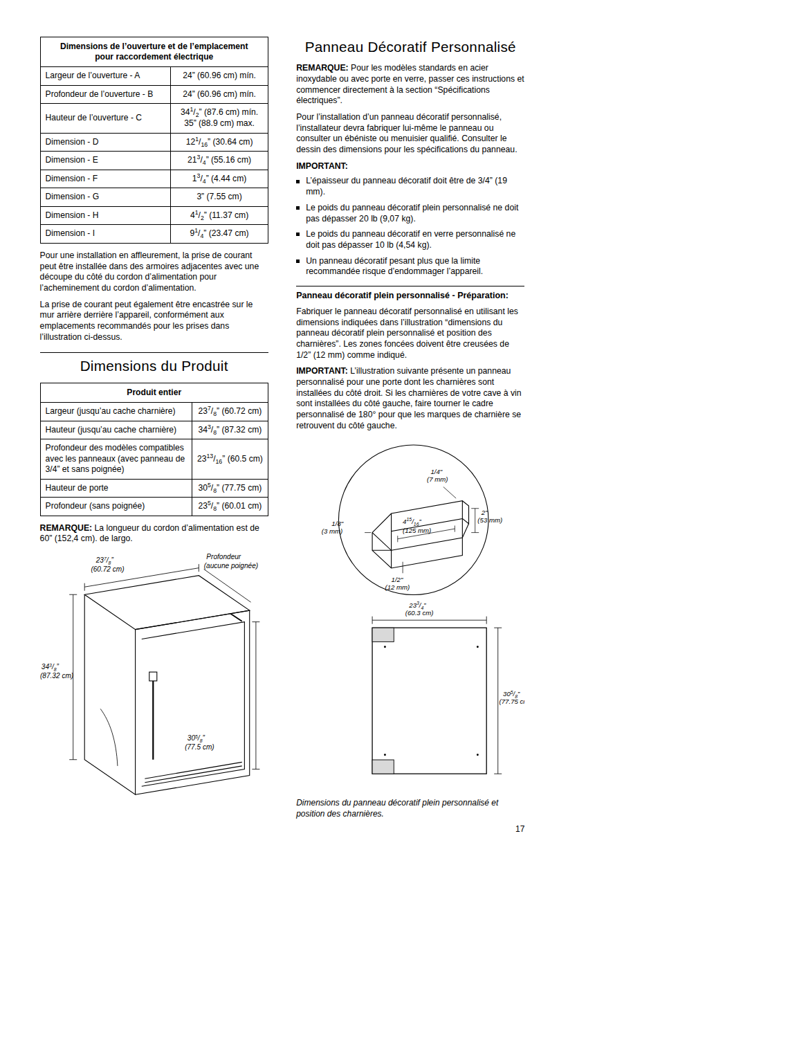| Dimensions de l’ouverture et de l’emplacement pour raccordement électrique |
| --- |
| Largeur de l’ouverture - A | 24” (60.96 cm) mín. |
| Profondeur de l’ouverture - B | 24” (60.96 cm) mín. |
| Hauteur de l’ouverture - C | 34 1 / 2 ” (87.6 cm) mín. 35” (88.9 cm) max. |
| Dimension - D | 12 1 / 16 ” (30.64 cm) |
| Dimension - E | 21 3 / 4 ” (55.16 cm) |
| Dimension - F | 1 3 / 4 ” (4.44 cm) |
| Dimension - G | 3” (7.55 cm) |
| Dimension - H | 4 1 / 2 ” (11.37 cm) |
| Dimension - I | 9 1 / 4 ” (23.47 cm) |
Pour une installation en affleurement, la prise de courant peut être installée dans des armoires adjacentes avec une découpe du côté du cordon d’alimentation pour l’acheminement du cordon d’alimentation.
La prise de courant peut également être encastrée sur le mur arrière derrière l’appareil, conformément aux emplacements recommandés pour les prises dans l’illustration ci-dessus.
Dimensions du Produit
| Produit entier |
| --- |
| Largeur (jusqu’au cache charnière) | 23 7 / 8 ” (60.72 cm) |
| Hauteur (jusqu’au cache charnière) | 34 3 / 8 ” (87.32 cm) |
| Profondeur des modèles compatibles avec les panneaux (avec panneau de 3/4” et sans poignée) | 23 13 / 16 ” (60.5 cm) |
| Hauteur de porte | 30 5 / 8 ” (77.75 cm) |
| Profondeur (sans poignée) | 23 5 / 8 ” (60.01 cm) |
REMARQUE: La longueur du cordon d’alimentation est de 60” (152,4 cm). de largo.
237/8” (60.72 cm) Profondeur (aucune poignée) 343/8” (87.32 cm) 305/8” (77.5 cm)
Panneau Décoratif Personnalisé
REMARQUE: Pour les modèles standards en acier inoxydable ou avec porte en verre, passer ces instructions et commencer directement à la section “Spécifications électriques”.
Pour l’installation d’un panneau décoratif personnalisé, l’installateur devra fabriquer lui-même le panneau ou consulter un ébéniste ou menuisier qualifié. Consulter le dessin des dimensions pour les spécifications du panneau.
IMPORTANT:
L’épaisseur du panneau décoratif doit être de 3/4” (19 mm).
Le poids du panneau décoratif plein personnalisé ne doit pas dépasser 20 lb (9,07 kg).
Le poids du panneau décoratif en verre personnalisé ne doit pas dépasser 10 lb (4,54 kg).
Un panneau décoratif pesant plus que la limite recommandée risque d’endommager l’appareil.
Panneau décoratif plein personnalisé - Préparation:
Fabriquer le panneau décoratif personnalisé en utilisant les dimensions indiquées dans l’illustration “dimensions du panneau décoratif plein personnalisé et position des charnières”. Les zones foncées doivent être creusées de 1/2” (12 mm) comme indiqué.
IMPORTANT: L’illustration suivante présente un panneau personnalisé pour une porte dont les charnières sont installées du côté droit. Si les charnières de votre cave à vin sont installées du côté gauche, faire tourner le cadre personnalisé de 180° pour que les marques de charnière se retrouvent du côté gauche.
1/4" (7 mm) 1/8" (3 mm) 415/16” (125 mm) 2" (53 mm) 1/2" (12 mm) 233/4” (60.3 cm) 305/8” (77.75 cm)
Dimensions du panneau décoratif plein personnalisé et position des charnières.
17